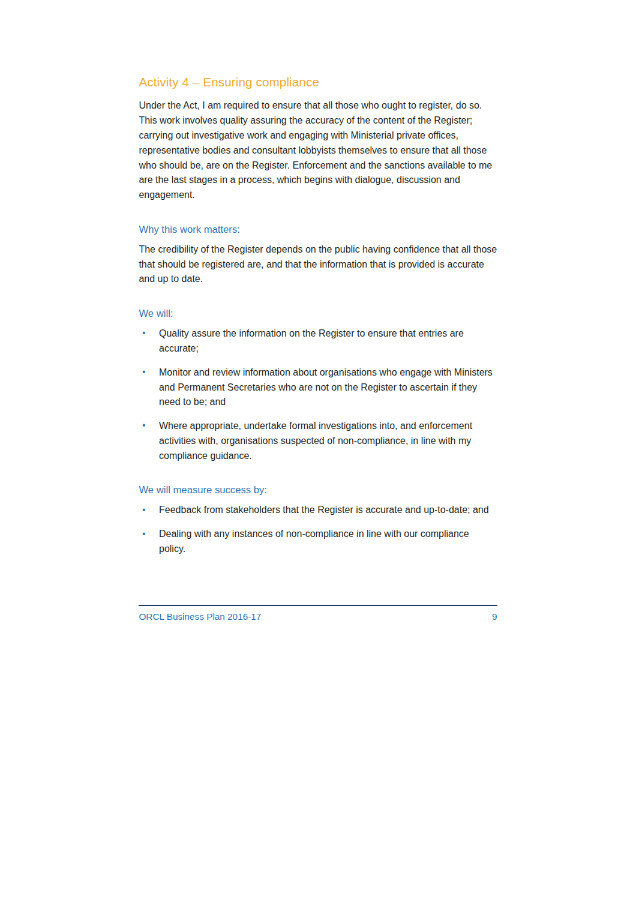Activity 4 – Ensuring compliance
Under the Act, I am required to ensure that all those who ought to register, do so. This work involves quality assuring the accuracy of the content of the Register; carrying out investigative work and engaging with Ministerial private offices, representative bodies and consultant lobbyists themselves to ensure that all those who should be, are on the Register. Enforcement and the sanctions available to me are the last stages in a process, which begins with dialogue, discussion and engagement.
Why this work matters:
The credibility of the Register depends on the public having confidence that all those that should be registered are, and that the information that is provided is accurate and up to date.
We will:
Quality assure the information on the Register to ensure that entries are accurate;
Monitor and review information about organisations who engage with Ministers and Permanent Secretaries who are not on the Register to ascertain if they need to be; and
Where appropriate, undertake formal investigations into, and enforcement activities with, organisations suspected of non-compliance, in line with my compliance guidance.
We will measure success by:
Feedback from stakeholders that the Register is accurate and up-to-date; and
Dealing with any instances of non-compliance in line with our compliance policy.
ORCL Business Plan 2016-17 9